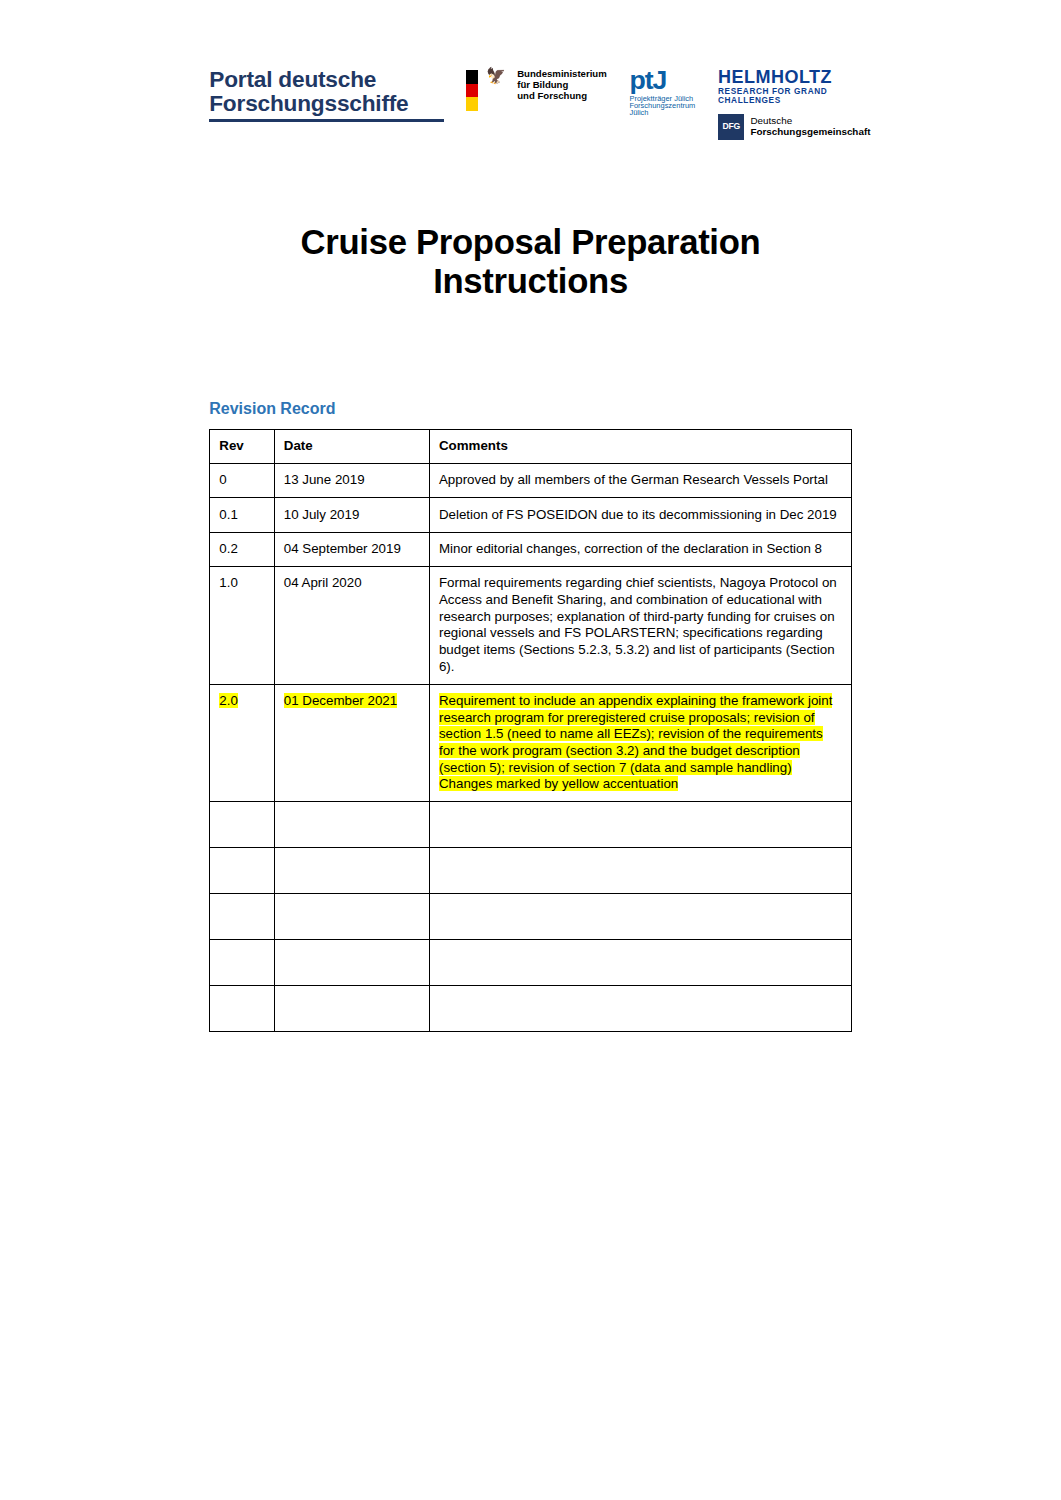Portal deutscheForschungsschiffe
🦅
Bundesministerium
für Bildung
und Forschung
ptJ Projektträger Jülich
Forschungszentrum Jülich
HELMHOLTZ RESEARCH FOR GRAND CHALLENGES
DFG
Deutsche
Forschungsgemeinschaft
Cruise Proposal Preparation Instructions
Revision Record
| Rev | Date | Comments |
| --- | --- | --- |
| 0 | 13 June 2019 | Approved by all members of the German Research Vessels Portal |
| 0.1 | 10 July 2019 | Deletion of FS POSEIDON due to its decommissioning in Dec 2019 |
| 0.2 | 04 September 2019 | Minor editorial changes, correction of the declaration in Section 8 |
| 1.0 | 04 April 2020 | Formal requirements regarding chief scientists, Nagoya Protocol on Access and Benefit Sharing, and combination of educational with research purposes; explanation of third-party funding for cruises on regional vessels and FS POLARSTERN; specifications regarding budget items (Sections 5.2.3, 5.3.2) and list of participants (Section 6). |
| 2.0 | 01 December 2021 | Requirement to include an appendix explaining the framework joint research program for preregistered cruise proposals; revision of section 1.5 (need to name all EEZs); revision of the requirements for the work program (section 3.2) and the budget description (section 5); revision of section 7 (data and sample handling) Changes marked by yellow accentuation |